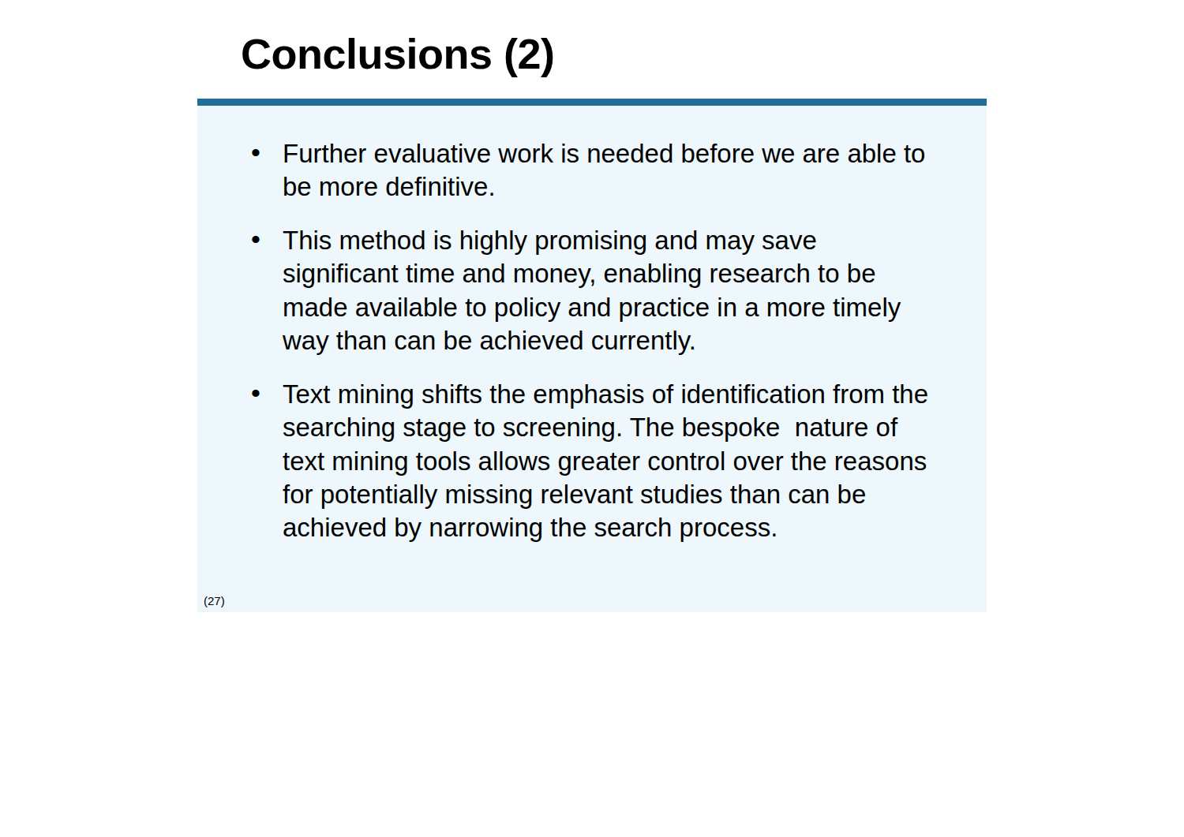Conclusions (2)
Further evaluative work is needed before we are able to be more definitive.
This method is highly promising and may save significant time and money, enabling research to be made available to policy and practice in a more timely way than can be achieved currently.
Text mining shifts the emphasis of identification from the searching stage to screening. The bespoke nature of text mining tools allows greater control over the reasons for potentially missing relevant studies than can be achieved by narrowing the search process.
(27)